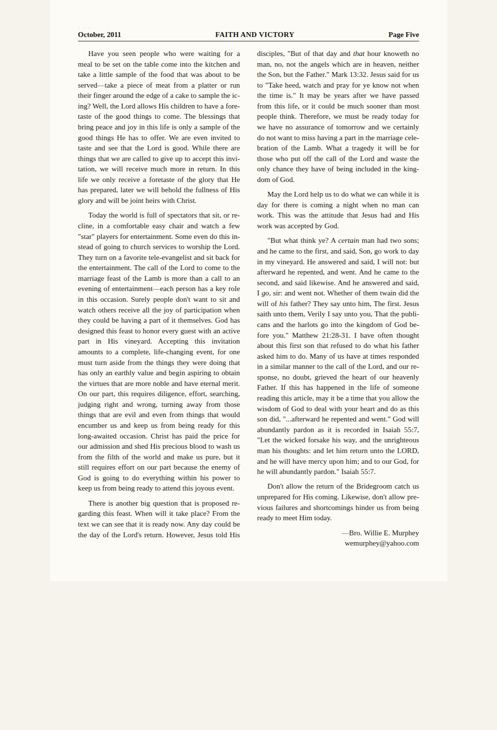. . .
October, 2011 FAITH AND VICTORY Page Five
Have you seen people who were waiting for a meal to be set on the table come into the kitchen and take a little sample of the food that was about to be served—take a piece of meat from a platter or run their finger around the edge of a cake to sample the icing? Well, the Lord allows His children to have a foretaste of the good things to come. The blessings that bring peace and joy in this life is only a sample of the good things He has to offer. We are even invited to taste and see that the Lord is good. While there are things that we are called to give up to accept this invitation, we will receive much more in return. In this life we only receive a foretaste of the glory that He has prepared, later we will behold the fullness of His glory and will be joint heirs with Christ.
Today the world is full of spectators that sit, or recline, in a comfortable easy chair and watch a few "star" players for entertainment. Some even do this instead of going to church services to worship the Lord. They turn on a favorite tele-evangelist and sit back for the entertainment. The call of the Lord to come to the marriage feast of the Lamb is more than a call to an evening of entertainment—each person has a key role in this occasion. Surely people don't want to sit and watch others receive all the joy of participation when they could be having a part of it themselves. God has designed this feast to honor every guest with an active part in His vineyard. Accepting this invitation amounts to a complete, life-changing event, for one must turn aside from the things they were doing that has only an earthly value and begin aspiring to obtain the virtues that are more noble and have eternal merit. On our part, this requires diligence, effort, searching, judging right and wrong, turning away from those things that are evil and even from things that would encumber us and keep us from being ready for this long-awaited occasion. Christ has paid the price for our admission and shed His precious blood to wash us from the filth of the world and make us pure, but it still requires effort on our part because the enemy of God is going to do everything within his power to keep us from being ready to attend this joyous event.
There is another big question that is proposed regarding this feast. When will it take place? From the text we can see that it is ready now. Any day could be the day of the Lord's return. However, Jesus told His disciples, "But of that day and that hour knoweth no man, no, not the angels which are in heaven, neither the Son, but the Father." Mark 13:32. Jesus said for us to "Take heed, watch and pray for ye know not when the time is." It may be years after we have passed from this life, or it could be much sooner than most people think. Therefore, we must be ready today for we have no assurance of tomorrow and we certainly do not want to miss having a part in the marriage celebration of the Lamb. What a tragedy it will be for those who put off the call of the Lord and waste the only chance they have of being included in the kingdom of God.
May the Lord help us to do what we can while it is day for there is coming a night when no man can work. This was the attitude that Jesus had and His work was accepted by God.
"But what think ye? A certain man had two sons; and he came to the first, and said, Son, go work to day in my vineyard. He answered and said, I will not: but afterward he repented, and went. And he came to the second, and said likewise. And he answered and said, I go, sir: and went not. Whether of them twain did the will of his father? They say unto him, The first. Jesus saith unto them, Verily I say unto you, That the publicans and the harlots go into the kingdom of God before you." Matthew 21:28-31. I have often thought about this first son that refused to do what his father asked him to do. Many of us have at times responded in a similar manner to the call of the Lord, and our response, no doubt, grieved the heart of our heavenly Father. If this has happened in the life of someone reading this article, may it be a time that you allow the wisdom of God to deal with your heart and do as this son did, "...afterward he repented and went." God will abundantly pardon as it is recorded in Isaiah 55:7, "Let the wicked forsake his way, and the unrighteous man his thoughts: and let him return unto the LORD, and he will have mercy upon him; and to our God, for he will abundantly pardon." Isaiah 55:7.
Don't allow the return of the Bridegroom catch us unprepared for His coming. Likewise, don't allow previous failures and shortcomings hinder us from being ready to meet Him today.
—Bro. Willie E. Murphey wemurphey@yahoo.com